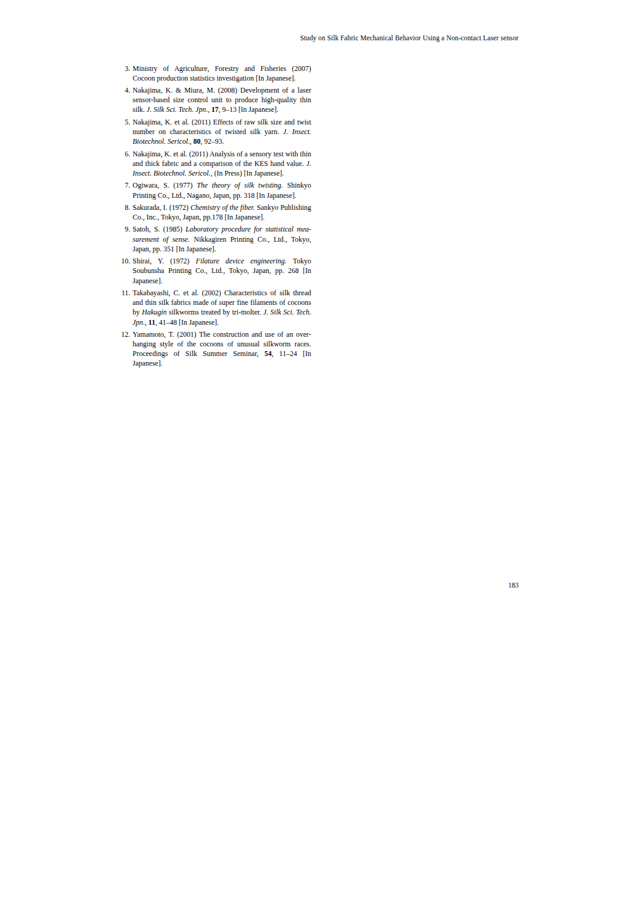Study on Silk Fabric Mechanical Behavior Using a Non-contact Laser sensor
3. Ministry of Agriculture, Forestry and Fisheries (2007) Cocoon production statistics investigation [In Japanese].
4. Nakajima, K. & Miura, M. (2008) Development of a laser sensor-based size control unit to produce high-quality thin silk. J. Silk Sci. Tech. Jpn., 17, 9–13 [In Japanese].
5. Nakajima, K. et al. (2011) Effects of raw silk size and twist number on characteristics of twisted silk yarn. J. Insect. Biotechnol. Sericol., 80, 92–93.
6. Nakajima, K. et al. (2011) Analysis of a sensory test with thin and thick fabric and a comparison of the KES hand value. J. Insect. Biotechnol. Sericol., (In Press) [In Japanese].
7. Ogiwara, S. (1977) The theory of silk twisting. Shinkyo Printing Co., Ltd., Nagano, Japan, pp. 318 [In Japanese].
8. Sakurada, I. (1972) Chemistry of the fiber. Sankyo Publishing Co., Inc., Tokyo, Japan, pp.178 [In Japanese].
9. Satoh, S. (1985) Laboratory procedure for statistical measurement of sense. Nikkagiren Printing Co., Ltd., Tokyo, Japan, pp. 351 [In Japanese].
10. Shirai, Y. (1972) Filature device engineering. Tokyo Soubunsha Printing Co., Ltd., Tokyo, Japan, pp. 268 [In Japanese].
11. Takabayashi, C. et al. (2002) Characteristics of silk thread and thin silk fabrics made of super fine filaments of cocoons by Hakugin silkworms treated by tri-molter. J. Silk Sci. Tech. Jpn., 11, 41–48 [In Japanese].
12. Yamamoto, T. (2001) The construction and use of an overhanging style of the cocoons of unusual silkworm races. Proceedings of Silk Summer Seminar, 54, 11–24 [In Japanese].
183